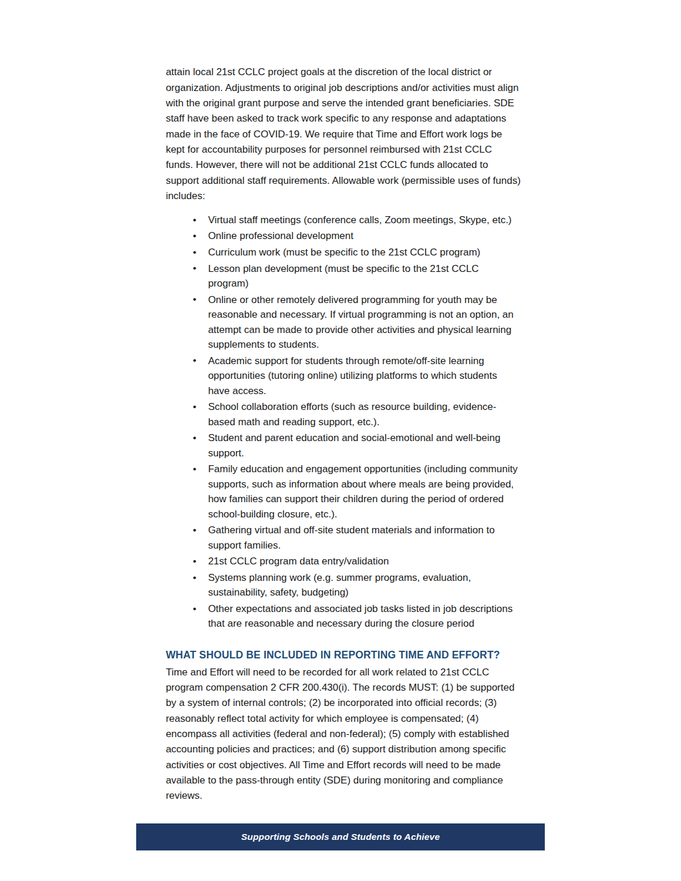attain local 21st CCLC project goals at the discretion of the local district or organization. Adjustments to original job descriptions and/or activities must align with the original grant purpose and serve the intended grant beneficiaries. SDE staff have been asked to track work specific to any response and adaptations made in the face of COVID-19. We require that Time and Effort work logs be kept for accountability purposes for personnel reimbursed with 21st CCLC funds. However, there will not be additional 21st CCLC funds allocated to support additional staff requirements. Allowable work (permissible uses of funds) includes:
Virtual staff meetings (conference calls, Zoom meetings, Skype, etc.)
Online professional development
Curriculum work (must be specific to the 21st CCLC program)
Lesson plan development (must be specific to the 21st CCLC program)
Online or other remotely delivered programming for youth may be reasonable and necessary. If virtual programming is not an option, an attempt can be made to provide other activities and physical learning supplements to students.
Academic support for students through remote/off-site learning opportunities (tutoring online) utilizing platforms to which students have access.
School collaboration efforts (such as resource building, evidence-based math and reading support, etc.).
Student and parent education and social-emotional and well-being support.
Family education and engagement opportunities (including community supports, such as information about where meals are being provided, how families can support their children during the period of ordered school-building closure, etc.).
Gathering virtual and off-site student materials and information to support families.
21st CCLC program data entry/validation
Systems planning work (e.g. summer programs, evaluation, sustainability, safety, budgeting)
Other expectations and associated job tasks listed in job descriptions that are reasonable and necessary during the closure period
What should be included in reporting Time and Effort?
Time and Effort will need to be recorded for all work related to 21st CCLC program compensation 2 CFR 200.430(i). The records MUST: (1) be supported by a system of internal controls; (2) be incorporated into official records; (3) reasonably reflect total activity for which employee is compensated; (4) encompass all activities (federal and non-federal); (5) comply with established accounting policies and practices; and (6) support distribution among specific activities or cost objectives. All Time and Effort records will need to be made available to the pass-through entity (SDE) during monitoring and compliance reviews.
Supporting Schools and Students to Achieve